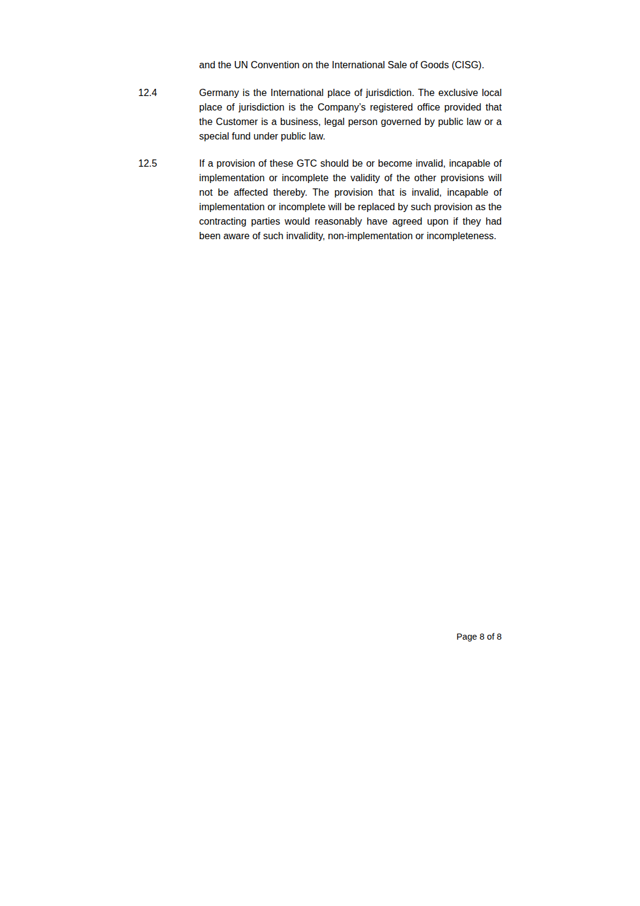and the UN Convention on the International Sale of Goods (CISG).
12.4
Germany is the International place of jurisdiction. The exclusive local place of jurisdiction is the Company’s registered office provided that the Customer is a business, legal person governed by public law or a special fund under public law.
12.5
If a provision of these GTC should be or become invalid, incapable of implementation or incomplete the validity of the other provisions will not be affected thereby. The provision that is invalid, incapable of implementation or incomplete will be replaced by such provision as the contracting parties would reasonably have agreed upon if they had been aware of such invalidity, non-implementation or incompleteness.
Page 8 of 8